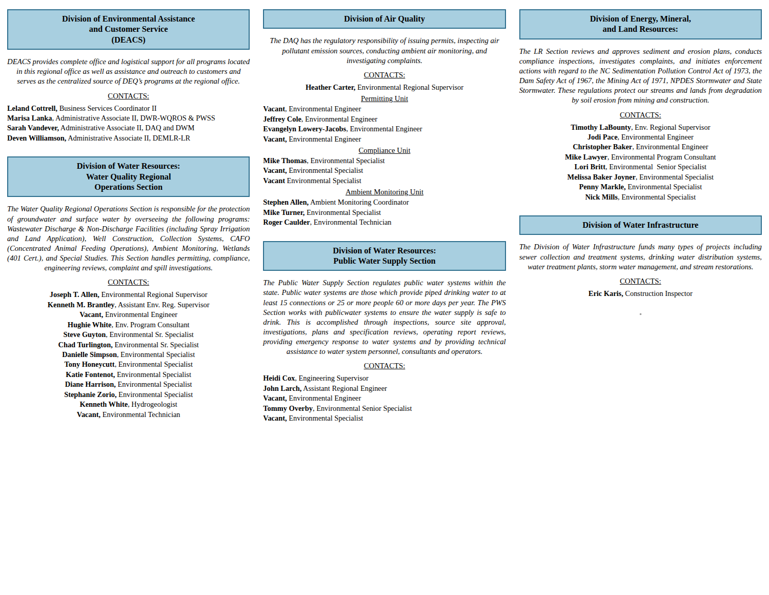Division of Environmental Assistance
and Customer Service
(DEACS)
DEACS provides complete office and logistical support for all programs located in this regional office as well as assistance and outreach to customers and serves as the centralized source of DEQ’s programs at the regional office.
CONTACTS:
Leland Cottrell, Business Services Coordinator II
Marisa Lanka, Administrative Associate II, DWR-WQROS & PWSS
Sarah Vandever, Administrative Associate II, DAQ and DWM
Deven Williamson, Administrative Associate II, DEMLR-LR
Division of Water Resources:
Water Quality Regional
Operations Section
The Water Quality Regional Operations Section is responsible for the protection of groundwater and surface water by overseeing the following programs: Wastewater Discharge & Non-Discharge Facilities (including Spray Irrigation and Land Application), Well Construction, Collection Systems, CAFO (Concentrated Animal Feeding Operations), Ambient Monitoring, Wetlands (401 Cert.), and Special Studies. This Section handles permitting, compliance, engineering reviews, complaint and spill investigations.
CONTACTS:
Joseph T. Allen, Environmental Regional Supervisor
Kenneth M. Brantley, Assistant Env. Reg. Supervisor
Vacant, Environmental Engineer
Hughie White, Env. Program Consultant
Steve Guyton, Environmental Sr. Specialist
Chad Turlington, Environmental Sr. Specialist
Danielle Simpson, Environmental Specialist
Tony Honeycutt, Environmental Specialist
Katie Fontenot, Environmental Specialist
Diane Harrison, Environmental Specialist
Stephanie Zorio, Environmental Specialist
Kenneth White, Hydrogeologist
Vacant, Environmental Technician
Division of Air Quality
The DAQ has the regulatory responsibility of issuing permits, inspecting air pollutant emission sources, conducting ambient air monitoring, and investigating complaints.
CONTACTS:
Heather Carter, Environmental Regional Supervisor
Permitting Unit
Vacant, Environmental Engineer
Jeffrey Cole, Environmental Engineer
Evangelyn Lowery-Jacobs, Environmental Engineer
Vacant, Environmental Engineer
Compliance Unit
Mike Thomas, Environmental Specialist
Vacant, Environmental Specialist
Vacant Environmental Specialist
Ambient Monitoring Unit
Stephen Allen, Ambient Monitoring Coordinator
Mike Turner, Environmental Specialist
Roger Caulder, Environmental Technician
Division of Water Resources:
Public Water Supply Section
The Public Water Supply Section regulates public water systems within the state. Public water systems are those which provide piped drinking water to at least 15 connections or 25 or more people 60 or more days per year. The PWS Section works with publicwater systems to ensure the water supply is safe to drink. This is accomplished through inspections, source site approval, investigations, plans and specification reviews, operating report reviews, providing emergency response to water systems and by providing technical assistance to water system personnel, consultants and operators.
CONTACTS:
Heidi Cox, Engineering Supervisor
John Larch, Assistant Regional Engineer
Vacant, Environmental Engineer
Tommy Overby, Environmental Senior Specialist
Vacant, Environmental Specialist
Division of Energy, Mineral,
and Land Resources:
The LR Section reviews and approves sediment and erosion plans, conducts compliance inspections, investigates complaints, and initiates enforcement actions with regard to the NC Sedimentation Pollution Control Act of 1973, the Dam Safety Act of 1967, the Mining Act of 1971, NPDES Stormwater and State Stormwater. These regulations protect our streams and lands from degradation by soil erosion from mining and construction.
CONTACTS:
Timothy LaBounty, Env. Regional Supervisor
Jodi Pace, Environmental Engineer
Christopher Baker, Environmental Engineer
Mike Lawyer, Environmental Program Consultant
Lori Britt, Environmental Senior Specialist
Melissa Baker Joyner, Environmental Specialist
Penny Markle, Environmental Specialist
Nick Mills, Environmental Specialist
Division of Water Infrastructure
The Division of Water Infrastructure funds many types of projects including sewer collection and treatment systems, drinking water distribution systems, water treatment plants, storm water management, and stream restorations.
CONTACTS:
Eric Karis, Construction Inspector